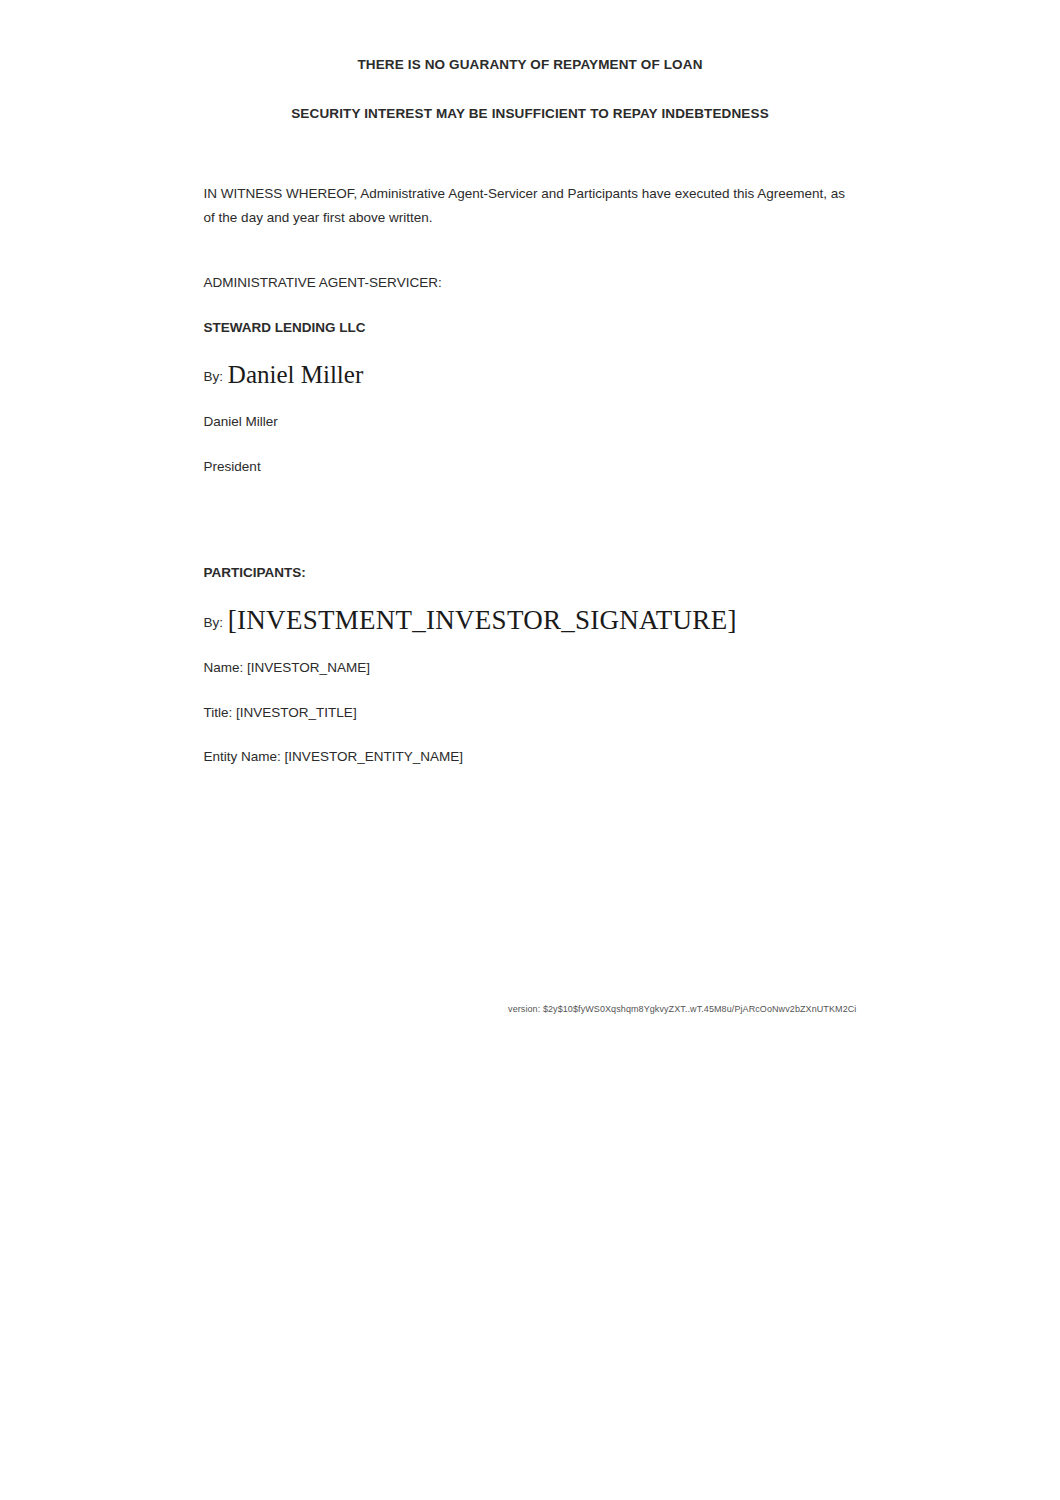THERE IS NO GUARANTY OF REPAYMENT OF LOAN
SECURITY INTEREST MAY BE INSUFFICIENT TO REPAY INDEBTEDNESS
IN WITNESS WHEREOF, Administrative Agent-Servicer and Participants have executed this Agreement, as of the day and year first above written.
ADMINISTRATIVE AGENT-SERVICER:
STEWARD LENDING LLC
By: Daniel Miller
Daniel Miller
President
PARTICIPANTS:
By: [INVESTMENT_INVESTOR_SIGNATURE]
Name: [INVESTOR_NAME]
Title: [INVESTOR_TITLE]
Entity Name: [INVESTOR_ENTITY_NAME]
version: $2y$10$fyWS0Xqshqm8YgkvyZXT..wT.45M8u/PjARcOoNwv2bZXnUTKM2Ci